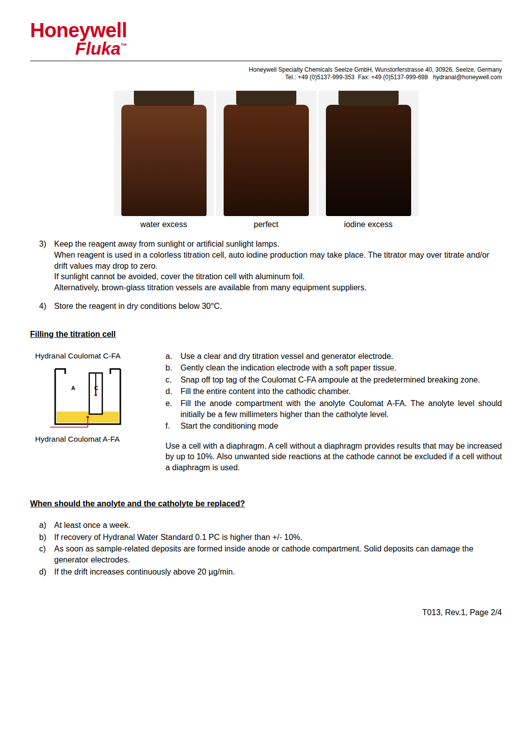Honeywell
Fluka™
Honeywell Specialty Chemicals Seelze GmbH, Wunstorferstrasse 40, 30926, Seelze, Germany
Tel.: +49 (0)5137-999-353 Fax: +49 (0)5137-999-698 hydranal@honeywell.com
water excess perfect iodine excess
3) Keep the reagent away from sunlight or artificial sunlight lamps.
When reagent is used in a colorless titration cell, auto iodine production may take place. The titrator may over titrate and/or drift values may drop to zero.
If sunlight cannot be avoided, cover the titration cell with aluminum foil.
Alternatively, brown-glass titration vessels are available from many equipment suppliers.
4) Store the reagent in dry conditions below 30°C.
Filling the titration cell
Hydranal Coulomat C-FA
A C
Hydranal Coulomat A-FA
a. Use a clear and dry titration vessel and generator electrode.
b. Gently clean the indication electrode with a soft paper tissue.
c. Snap off top tag of the Coulomat C-FA ampoule at the predetermined breaking zone.
d. Fill the entire content into the cathodic chamber.
e. Fill the anode compartment with the anolyte Coulomat A-FA. The anolyte level should initially be a few millimeters higher than the catholyte level.
f. Start the conditioning mode
Use a cell with a diaphragm. A cell without a diaphragm provides results that may be increased by up to 10%. Also unwanted side reactions at the cathode cannot be excluded if a cell without a diaphragm is used.
When should the anolyte and the catholyte be replaced?
a) At least once a week.
b) If recovery of Hydranal Water Standard 0.1 PC is higher than +/- 10%.
c) As soon as sample-related deposits are formed inside anode or cathode compartment. Solid deposits can damage the generator electrodes.
d) If the drift increases continuously above 20 µg/min.
T013, Rev.1, Page 2/4